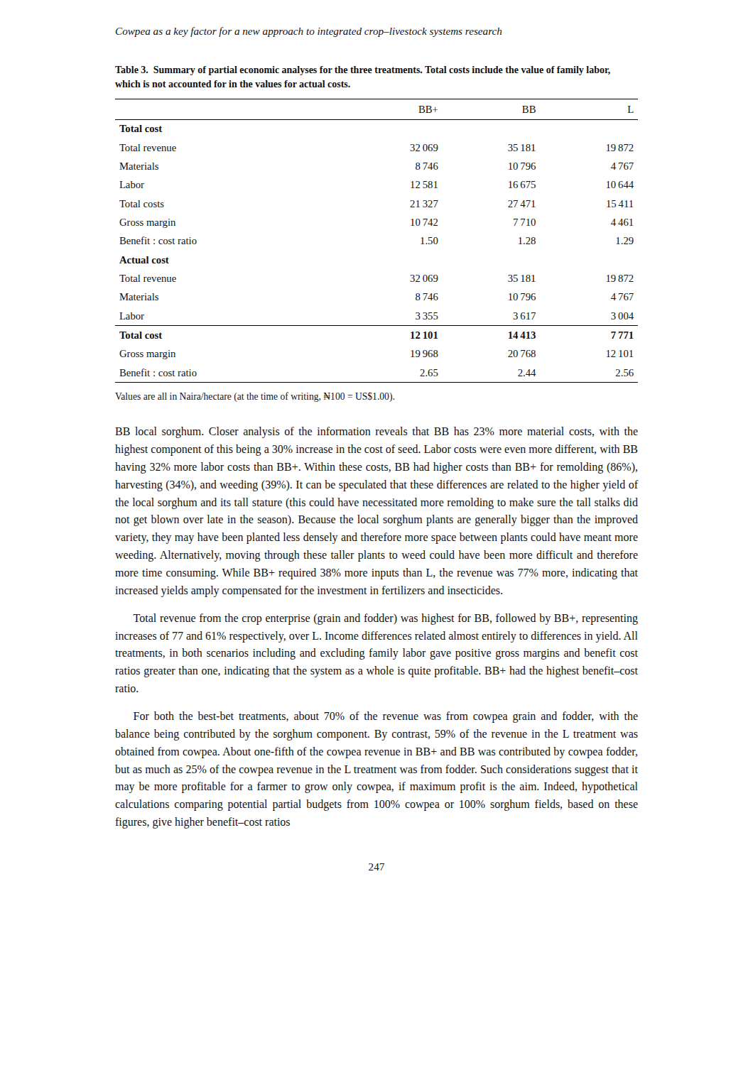Cowpea as a key factor for a new approach to integrated crop–livestock systems research
Table 3. Summary of partial economic analyses for the three treatments. Total costs include the value of family labor, which is not accounted for in the values for actual costs.
| | BB+ | BB | L |
| --- | --- | --- | --- |
| Total cost | | | |
| Total revenue | 32 069 | 35 181 | 19 872 |
| Materials | 8 746 | 10 796 | 4 767 |
| Labor | 12 581 | 16 675 | 10 644 |
| Total costs | 21 327 | 27 471 | 15 411 |
| Gross margin | 10 742 | 7 710 | 4 461 |
| Benefit : cost ratio | 1.50 | 1.28 | 1.29 |
| Actual cost | | | |
| Total revenue | 32 069 | 35 181 | 19 872 |
| Materials | 8 746 | 10 796 | 4 767 |
| Labor | 3 355 | 3 617 | 3 004 |
| Total cost | 12 101 | 14 413 | 7 771 |
| Gross margin | 19 968 | 20 768 | 12 101 |
| Benefit : cost ratio | 2.65 | 2.44 | 2.56 |
Values are all in Naira/hectare (at the time of writing, ₦100 = US$1.00).
BB local sorghum. Closer analysis of the information reveals that BB has 23% more material costs, with the highest component of this being a 30% increase in the cost of seed. Labor costs were even more different, with BB having 32% more labor costs than BB+. Within these costs, BB had higher costs than BB+ for remolding (86%), harvesting (34%), and weeding (39%). It can be speculated that these differences are related to the higher yield of the local sorghum and its tall stature (this could have necessitated more remolding to make sure the tall stalks did not get blown over late in the season). Because the local sorghum plants are generally bigger than the improved variety, they may have been planted less densely and therefore more space between plants could have meant more weeding. Alternatively, moving through these taller plants to weed could have been more difficult and therefore more time consuming. While BB+ required 38% more inputs than L, the revenue was 77% more, indicating that increased yields amply compensated for the investment in fertilizers and insecticides.
Total revenue from the crop enterprise (grain and fodder) was highest for BB, followed by BB+, representing increases of 77 and 61% respectively, over L. Income differences related almost entirely to differences in yield. All treatments, in both scenarios including and excluding family labor gave positive gross margins and benefit cost ratios greater than one, indicating that the system as a whole is quite profitable. BB+ had the highest benefit–cost ratio.
For both the best-bet treatments, about 70% of the revenue was from cowpea grain and fodder, with the balance being contributed by the sorghum component. By contrast, 59% of the revenue in the L treatment was obtained from cowpea. About one-fifth of the cowpea revenue in BB+ and BB was contributed by cowpea fodder, but as much as 25% of the cowpea revenue in the L treatment was from fodder. Such considerations suggest that it may be more profitable for a farmer to grow only cowpea, if maximum profit is the aim. Indeed, hypothetical calculations comparing potential partial budgets from 100% cowpea or 100% sorghum fields, based on these figures, give higher benefit–cost ratios
247